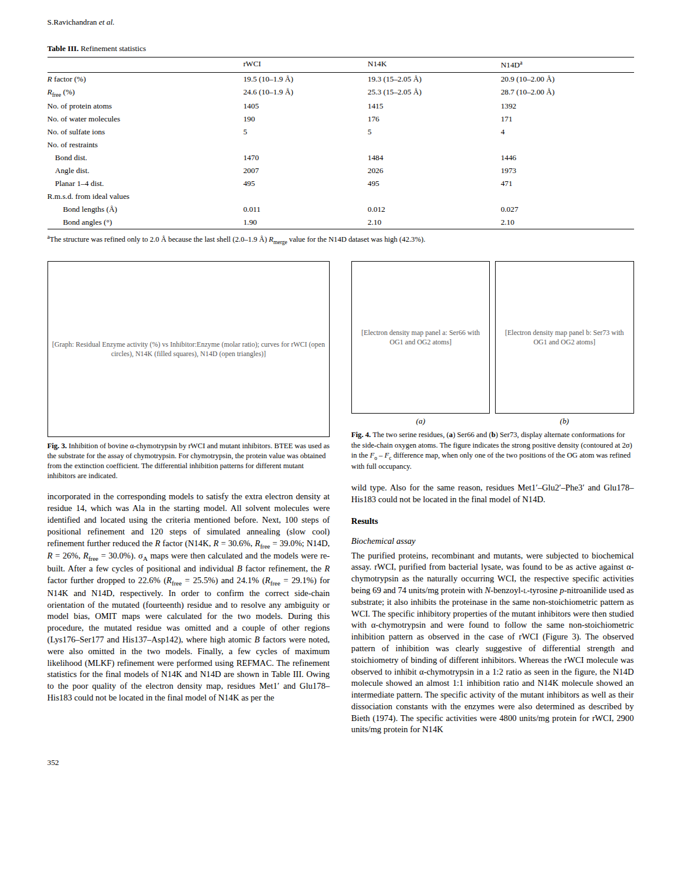S.Ravichandran et al.
Table III. Refinement statistics
| | rWCI | N14K | N14D a |
| --- | --- | --- | --- |
| R factor (%) | 19.5 (10–1.9 Å) | 19.3 (15–2.05 Å) | 20.9 (10–2.00 Å) |
| R free (%) | 24.6 (10–1.9 Å) | 25.3 (15–2.05 Å) | 28.7 (10–2.00 Å) |
| No. of protein atoms | 1405 | 1415 | 1392 |
| No. of water molecules | 190 | 176 | 171 |
| No. of sulfate ions | 5 | 5 | 4 |
| No. of restraints | | | |
| Bond dist. | 1470 | 1484 | 1446 |
| Angle dist. | 2007 | 2026 | 1973 |
| Planar 1–4 dist. | 495 | 495 | 471 |
| R.m.s.d. from ideal values | | | |
| Bond lengths (Å) | 0.011 | 0.012 | 0.027 |
| Bond angles (°) | 1.90 | 2.10 | 2.10 |
aThe structure was refined only to 2.0 Å because the last shell (2.0–1.9 Å) Rmerge value for the N14D dataset was high (42.3%).
[Graph: Residual Enzyme activity (%) vs Inhibitor:Enzyme (molar ratio); curves for rWCI (open circles), N14K (filled squares), N14D (open triangles)]
Fig. 3. Inhibition of bovine α-chymotrypsin by rWCI and mutant inhibitors. BTEE was used as the substrate for the assay of chymotrypsin. For chymotrypsin, the protein value was obtained from the extinction coefficient. The differential inhibition patterns for different mutant inhibitors are indicated.
incorporated in the corresponding models to satisfy the extra electron density at residue 14, which was Ala in the starting model. All solvent molecules were identified and located using the criteria mentioned before. Next, 100 steps of positional refinement and 120 steps of simulated annealing (slow cool) refinement further reduced the R factor (N14K, R = 30.6%, Rfree = 39.0%; N14D, R = 26%, Rfree = 30.0%). σA maps were then calculated and the models were re-built. After a few cycles of positional and individual B factor refinement, the R factor further dropped to 22.6% (Rfree = 25.5%) and 24.1% (Rfree = 29.1%) for N14K and N14D, respectively. In order to confirm the correct side-chain orientation of the mutated (fourteenth) residue and to resolve any ambiguity or model bias, OMIT maps were calculated for the two models. During this procedure, the mutated residue was omitted and a couple of other regions (Lys176–Ser177 and His137–Asp142), where high atomic B factors were noted, were also omitted in the two models. Finally, a few cycles of maximum likelihood (MLKF) refinement were performed using REFMAC. The refinement statistics for the final models of N14K and N14D are shown in Table III. Owing to the poor quality of the electron density map, residues Met1′ and Glu178–His183 could not be located in the final model of N14K as per the
[Electron density map panel a: Ser66 with OG1 and OG2 atoms]
(a)
[Electron density map panel b: Ser73 with OG1 and OG2 atoms]
(b)
Fig. 4. The two serine residues, (a) Ser66 and (b) Ser73, display alternate conformations for the side-chain oxygen atoms. The figure indicates the strong positive density (contoured at 2σ) in the Fo – Fc difference map, when only one of the two positions of the OG atom was refined with full occupancy.
wild type. Also for the same reason, residues Met1′–Glu2′–Phe3′ and Glu178–His183 could not be located in the final model of N14D.
Results
Biochemical assay
The purified proteins, recombinant and mutants, were subjected to biochemical assay. rWCI, purified from bacterial lysate, was found to be as active against α-chymotrypsin as the naturally occurring WCI, the respective specific activities being 69 and 74 units/mg protein with N-benzoyl-l-tyrosine p-nitroanilide used as substrate; it also inhibits the proteinase in the same non-stoichiometric pattern as WCI. The specific inhibitory properties of the mutant inhibitors were then studied with α-chymotrypsin and were found to follow the same non-stoichiometric inhibition pattern as observed in the case of rWCI (Figure 3). The observed pattern of inhibition was clearly suggestive of differential strength and stoichiometry of binding of different inhibitors. Whereas the rWCI molecule was observed to inhibit α-chymotrypsin in a 1:2 ratio as seen in the figure, the N14D molecule showed an almost 1:1 inhibition ratio and N14K molecule showed an intermediate pattern. The specific activity of the mutant inhibitors as well as their dissociation constants with the enzymes were also determined as described by Bieth (1974). The specific activities were 4800 units/mg protein for rWCI, 2900 units/mg protein for N14K
352